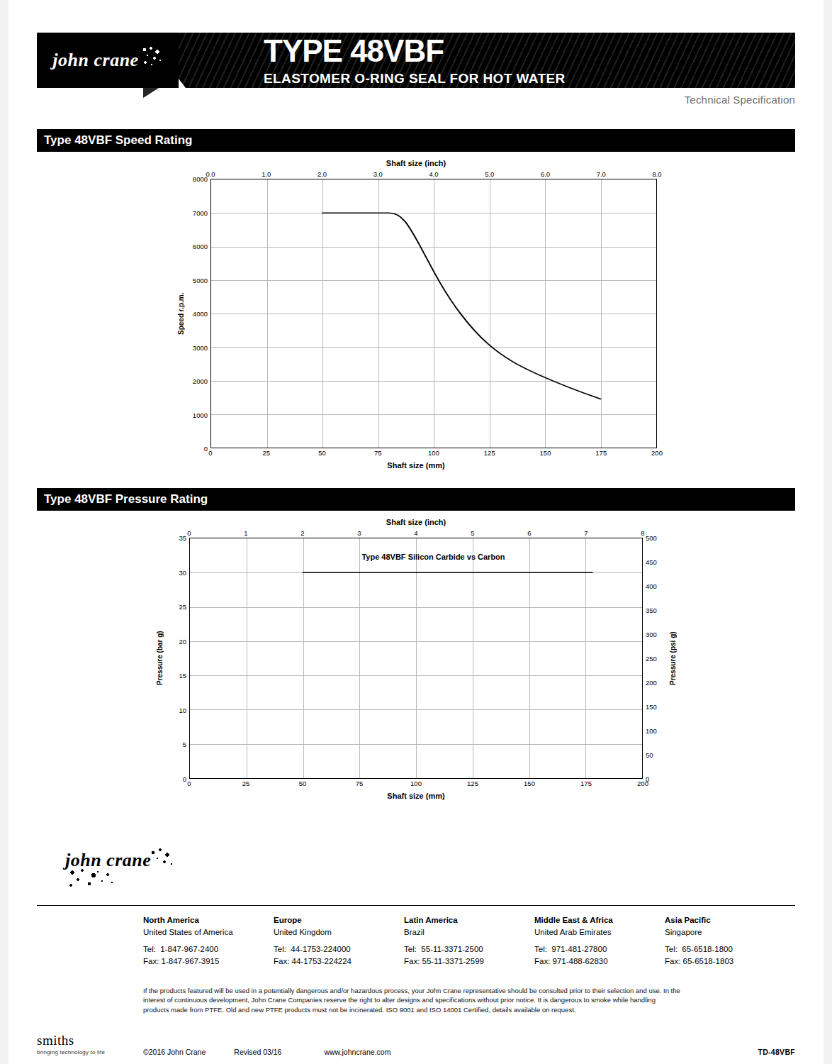TYPE 48VBF
ELASTOMER O-RING SEAL FOR HOT WATER
john crane
Technical Specification
Type 48VBF Speed Rating
Shaft size (inch)
0.0 1.0 2.0 3.0 4.0 5.0 6.0 7.0 8.0
Speed r.p.m.
8000 7000 6000 5000 4000 3000 2000 1000 0
0 25 50 75 100 125 150 175 200
Shaft size (mm)
Type 48VBF Pressure Rating
Shaft size (inch)
0 1 2 3 4 5 6 7 8
Pressure (bar g)
35 30 25 20 15 10 5 0
Type 48VBF Silicon Carbide vs Carbon
500 450 400 350 300 250 200 150 100 50 0
Pressure (psi g)
0 25 50 75 100 125 150 175 200
Shaft size (mm)
john crane
North America
United States of America
Tel: 1-847-967-2400
Fax: 1-847-967-3915
Europe
United Kingdom
Tel: 44-1753-224000
Fax: 44-1753-224224
Latin America
Brazil
Tel: 55-11-3371-2500
Fax: 55-11-3371-2599
Middle East & Africa
United Arab Emirates
Tel: 971-481-27800
Fax: 971-488-62830
Asia Pacific
Singapore
Tel: 65-6518-1800
Fax: 65-6518-1803
If the products featured will be used in a potentially dangerous and/or hazardous process, your John Crane representative should be consulted prior to their selection and use. In the interest of continuous development, John Crane Companies reserve the right to alter designs and specifications without prior notice. It is dangerous to smoke while handling products made from PTFE. Old and new PTFE products must not be incinerated. ISO 9001 and ISO 14001 Certified, details available on request.
smiths
bringing technology to life
©2016 John Crane
Revised 03/16
www.johncrane.com
TD-48VBF